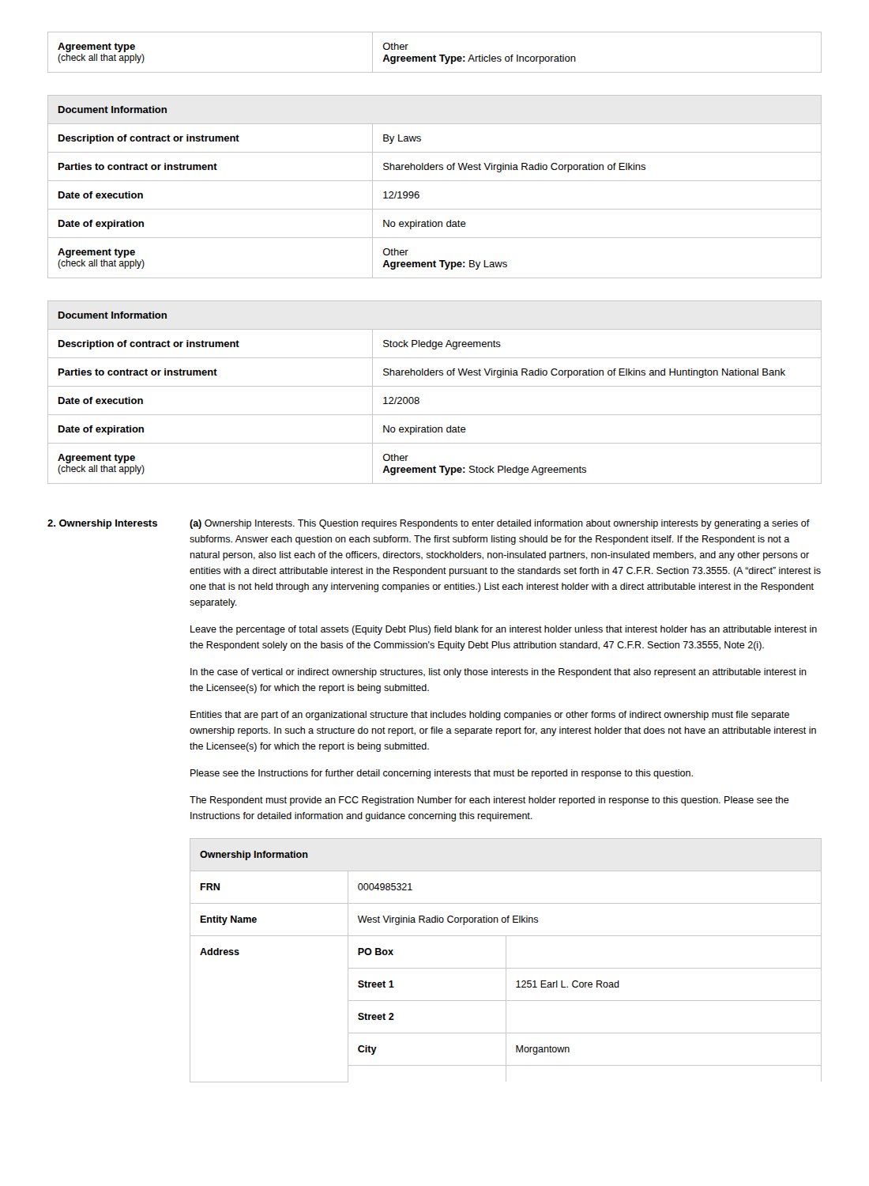| Agreement type (check all that apply) | Other Agreement Type: Articles of Incorporation |
| Document Information |
| Description of contract or instrument | By Laws |
| Parties to contract or instrument | Shareholders of West Virginia Radio Corporation of Elkins |
| Date of execution | 12/1996 |
| Date of expiration | No expiration date |
| Agreement type (check all that apply) | Other Agreement Type: By Laws |
| Document Information |
| Description of contract or instrument | Stock Pledge Agreements |
| Parties to contract or instrument | Shareholders of West Virginia Radio Corporation of Elkins and Huntington National Bank |
| Date of execution | 12/2008 |
| Date of expiration | No expiration date |
| Agreement type (check all that apply) | Other Agreement Type: Stock Pledge Agreements |
2. Ownership Interests
(a) Ownership Interests. This Question requires Respondents to enter detailed information about ownership interests by generating a series of subforms. Answer each question on each subform. The first subform listing should be for the Respondent itself. If the Respondent is not a natural person, also list each of the officers, directors, stockholders, non-insulated partners, non-insulated members, and any other persons or entities with a direct attributable interest in the Respondent pursuant to the standards set forth in 47 C.F.R. Section 73.3555. (A “direct” interest is one that is not held through any intervening companies or entities.) List each interest holder with a direct attributable interest in the Respondent separately.
Leave the percentage of total assets (Equity Debt Plus) field blank for an interest holder unless that interest holder has an attributable interest in the Respondent solely on the basis of the Commission's Equity Debt Plus attribution standard, 47 C.F.R. Section 73.3555, Note 2(i).
In the case of vertical or indirect ownership structures, list only those interests in the Respondent that also represent an attributable interest in the Licensee(s) for which the report is being submitted.
Entities that are part of an organizational structure that includes holding companies or other forms of indirect ownership must file separate ownership reports. In such a structure do not report, or file a separate report for, any interest holder that does not have an attributable interest in the Licensee(s) for which the report is being submitted.
Please see the Instructions for further detail concerning interests that must be reported in response to this question.
The Respondent must provide an FCC Registration Number for each interest holder reported in response to this question. Please see the Instructions for detailed information and guidance concerning this requirement.
| Ownership Information |
| FRN | 0004985321 |
| Entity Name | West Virginia Radio Corporation of Elkins |
| Address | PO Box | |
| Street 1 | 1251 Earl L. Core Road |
| Street 2 | |
| City | Morgantown |